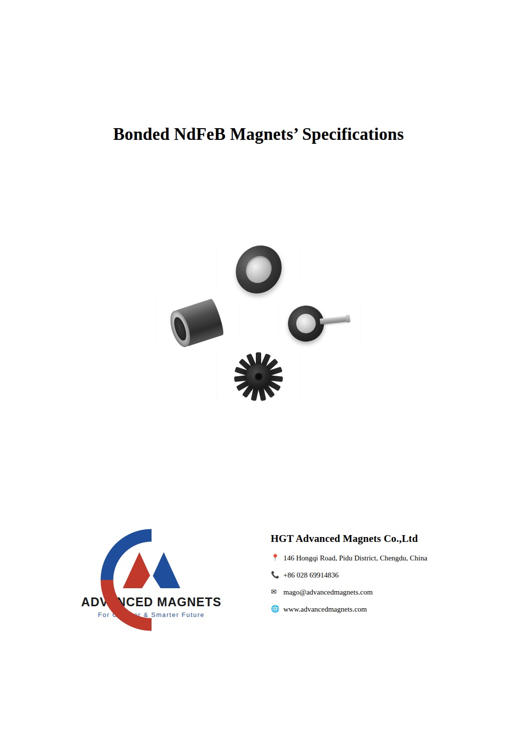Bonded NdFeB Magnets’ Specifications
ADVANCED MAGNETS
For Greener & Smarter Future
HGT Advanced Magnets Co.,Ltd
📍 146 Hongqi Road, Pidu District, Chengdu, China
📞 +86 028 69914836
✉ mago@advancedmagnets.com
🌐 www.advancedmagnets.com